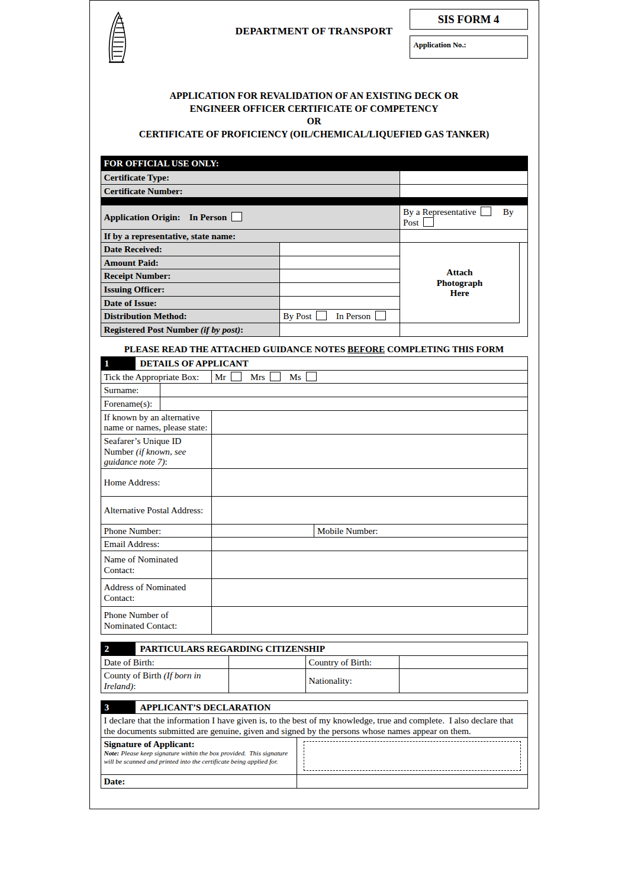SIS FORM 4
Application No.:
DEPARTMENT OF TRANSPORT
APPLICATION FOR REVALIDATION OF AN EXISTING DECK OR
ENGINEER OFFICER CERTIFICATE OF COMPETENCY
OR
CERTIFICATE OF PROFICIENCY (OIL/CHEMICAL/LIQUEFIED GAS TANKER)
| FOR OFFICIAL USE ONLY: |
| Certificate Type: | |
| Certificate Number: | |
| Application Origin: In Person | By a Representative By Post |
| If by a representative, state name: | |
| Date Received: | | Attach Photograph Here | |
| Amount Paid: | | |
| Receipt Number: | | |
| Issuing Officer: | | |
| Date of Issue: | | |
| Distribution Method: | By Post In Person | |
| Registered Post Number (if by post) : | | | |
PLEASE READ THE ATTACHED GUIDANCE NOTES BEFORE COMPLETING THIS FORM
| 1 DETAILS OF APPLICANT |
| Tick the Appropriate Box: | Mr Mrs Ms |
| Surname: | |
| Forename(s): | |
| If known by an alternative name or names, please state: | |
| Seafarer’s Unique ID Number (if known, see guidance note 7) : | |
| Home Address: | |
| Alternative Postal Address: | |
| Phone Number: | | Mobile Number: |
| Email Address: | |
| Name of Nominated Contact: | |
| Address of Nominated Contact: | |
| Phone Number of Nominated Contact: | |
| 2 PARTICULARS REGARDING CITIZENSHIP |
| Date of Birth: | | Country of Birth: | |
| County of Birth (If born in Ireland) : | | Nationality: | |
| 3 APPLICANT’S DECLARATION |
| I declare that the information I have given is, to the best of my knowledge, true and complete. I also declare that the documents submitted are genuine, given and signed by the persons whose names appear on them. |
| Signature of Applicant: Note: Please keep signature within the box provided. This signature will be scanned and printed into the certificate being applied for. | |
| Date: | |